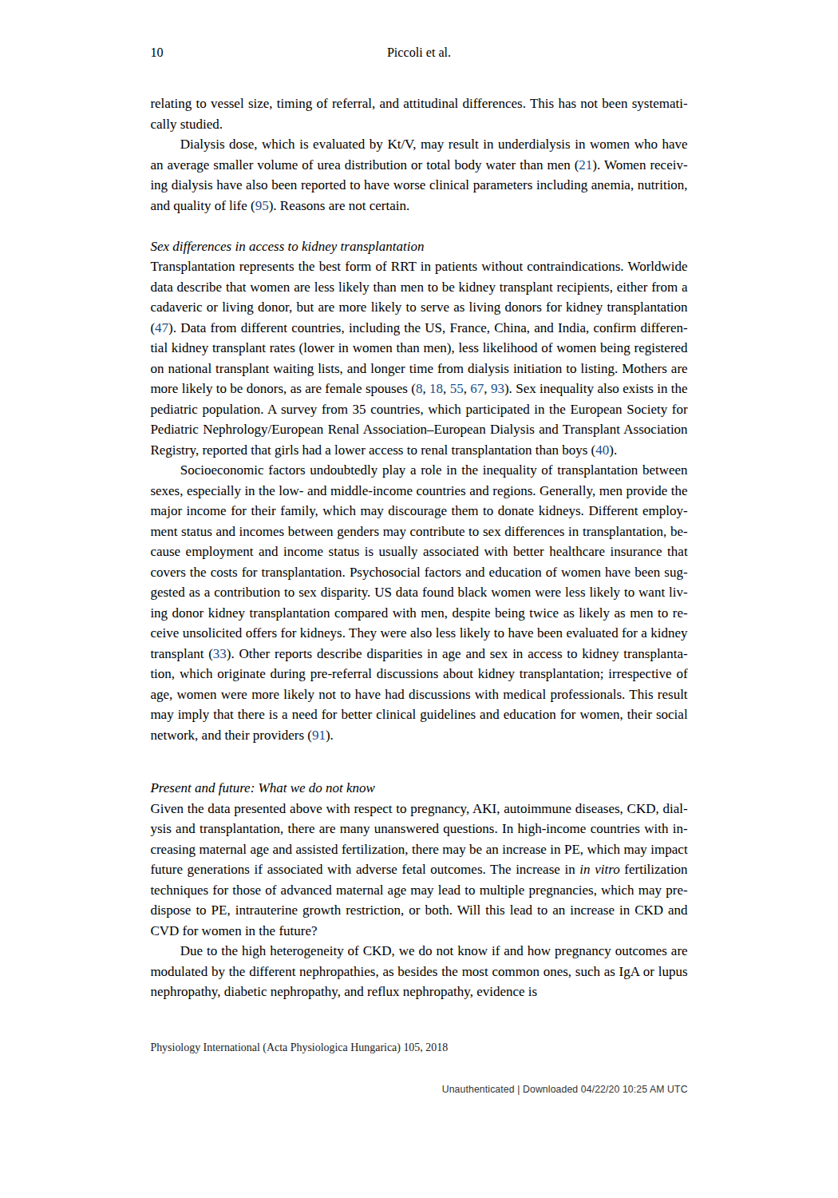10 Piccoli et al.
relating to vessel size, timing of referral, and attitudinal differences. This has not been systematically studied.
Dialysis dose, which is evaluated by Kt/V, may result in underdialysis in women who have an average smaller volume of urea distribution or total body water than men (21). Women receiving dialysis have also been reported to have worse clinical parameters including anemia, nutrition, and quality of life (95). Reasons are not certain.
Sex differences in access to kidney transplantation
Transplantation represents the best form of RRT in patients without contraindications. Worldwide data describe that women are less likely than men to be kidney transplant recipients, either from a cadaveric or living donor, but are more likely to serve as living donors for kidney transplantation (47). Data from different countries, including the US, France, China, and India, confirm differential kidney transplant rates (lower in women than men), less likelihood of women being registered on national transplant waiting lists, and longer time from dialysis initiation to listing. Mothers are more likely to be donors, as are female spouses (8, 18, 55, 67, 93). Sex inequality also exists in the pediatric population. A survey from 35 countries, which participated in the European Society for Pediatric Nephrology/European Renal Association–European Dialysis and Transplant Association Registry, reported that girls had a lower access to renal transplantation than boys (40).
Socioeconomic factors undoubtedly play a role in the inequality of transplantation between sexes, especially in the low- and middle-income countries and regions. Generally, men provide the major income for their family, which may discourage them to donate kidneys. Different employment status and incomes between genders may contribute to sex differences in transplantation, because employment and income status is usually associated with better healthcare insurance that covers the costs for transplantation. Psychosocial factors and education of women have been suggested as a contribution to sex disparity. US data found black women were less likely to want living donor kidney transplantation compared with men, despite being twice as likely as men to receive unsolicited offers for kidneys. They were also less likely to have been evaluated for a kidney transplant (33). Other reports describe disparities in age and sex in access to kidney transplantation, which originate during pre-referral discussions about kidney transplantation; irrespective of age, women were more likely not to have had discussions with medical professionals. This result may imply that there is a need for better clinical guidelines and education for women, their social network, and their providers (91).
Present and future: What we do not know
Given the data presented above with respect to pregnancy, AKI, autoimmune diseases, CKD, dialysis and transplantation, there are many unanswered questions. In high-income countries with increasing maternal age and assisted fertilization, there may be an increase in PE, which may impact future generations if associated with adverse fetal outcomes. The increase in in vitro fertilization techniques for those of advanced maternal age may lead to multiple pregnancies, which may predispose to PE, intrauterine growth restriction, or both. Will this lead to an increase in CKD and CVD for women in the future?
Due to the high heterogeneity of CKD, we do not know if and how pregnancy outcomes are modulated by the different nephropathies, as besides the most common ones, such as IgA or lupus nephropathy, diabetic nephropathy, and reflux nephropathy, evidence is
Physiology International (Acta Physiologica Hungarica) 105, 2018
Unauthenticated | Downloaded 04/22/20 10:25 AM UTC